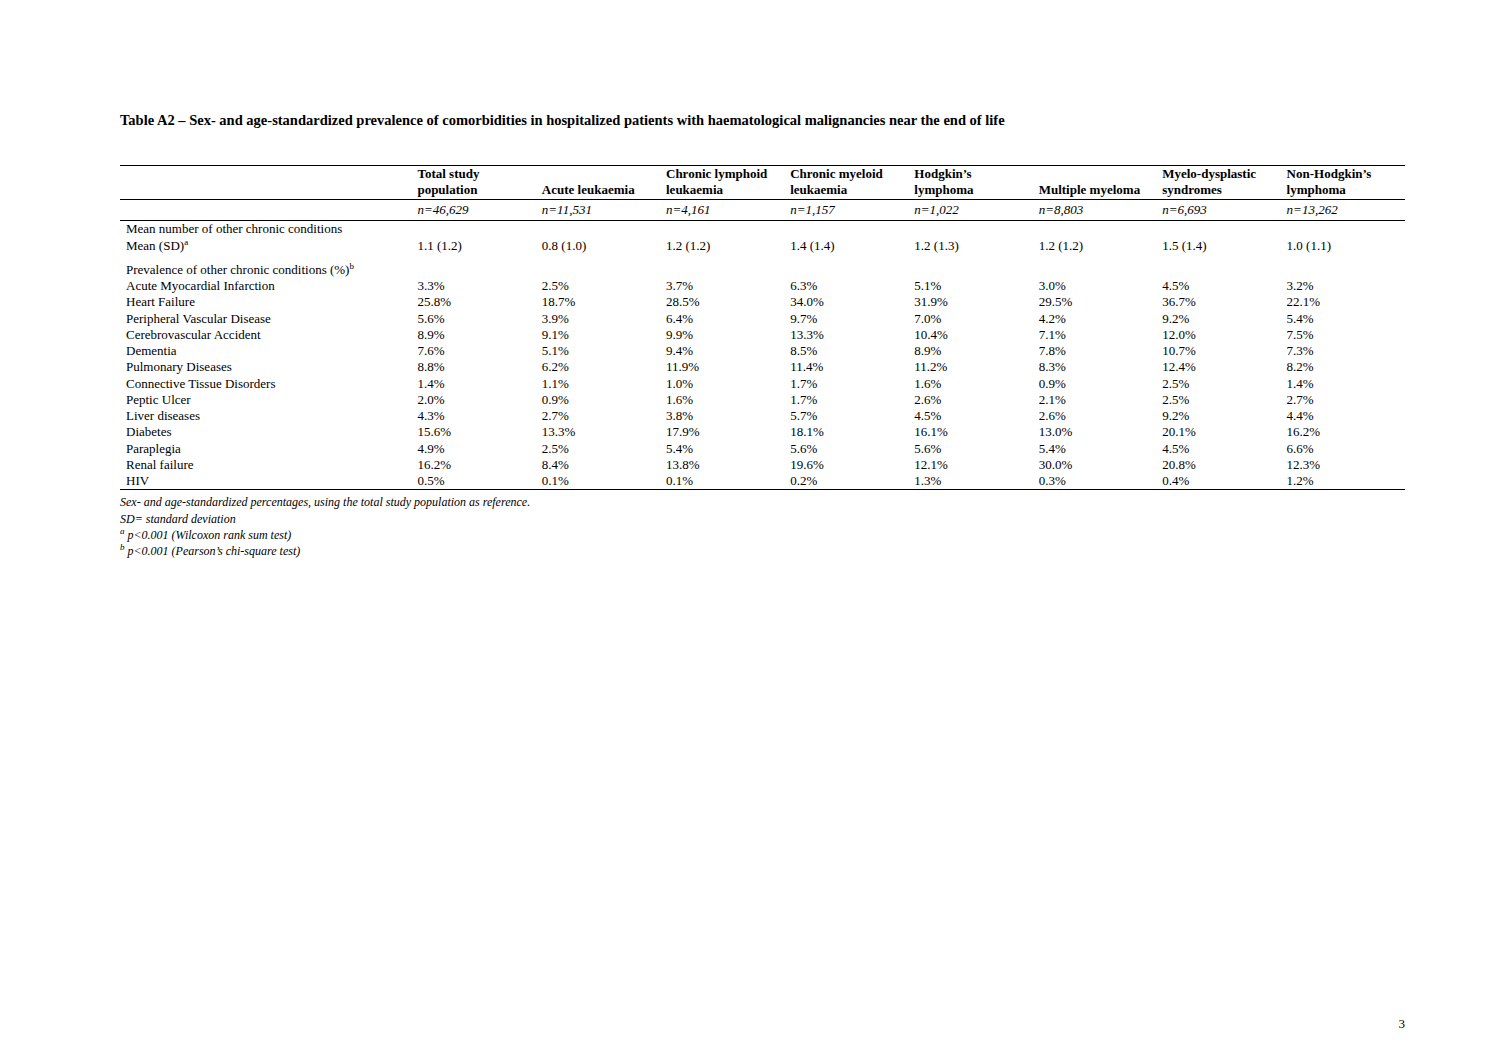Table A2 – Sex- and age-standardized prevalence of comorbidities in hospitalized patients with haematological malignancies near the end of life
| | Total study population | Acute leukaemia | Chronic lymphoid leukaemia | Chronic myeloid leukaemia | Hodgkin’s lymphoma | Multiple myeloma | Myelo-dysplastic syndromes | Non-Hodgkin’s lymphoma |
| --- | --- | --- | --- | --- | --- | --- | --- | --- |
| | n=46,629 | n=11,531 | n=4,161 | n=1,157 | n=1,022 | n=8,803 | n=6,693 | n=13,262 |
| Mean number of other chronic conditions | | | | | | | | |
| Mean (SD) a | 1.1 (1.2) | 0.8 (1.0) | 1.2 (1.2) | 1.4 (1.4) | 1.2 (1.3) | 1.2 (1.2) | 1.5 (1.4) | 1.0 (1.1) |
| Prevalence of other chronic conditions (%) b | | | | | | | | |
| Acute Myocardial Infarction | 3.3% | 2.5% | 3.7% | 6.3% | 5.1% | 3.0% | 4.5% | 3.2% |
| Heart Failure | 25.8% | 18.7% | 28.5% | 34.0% | 31.9% | 29.5% | 36.7% | 22.1% |
| Peripheral Vascular Disease | 5.6% | 3.9% | 6.4% | 9.7% | 7.0% | 4.2% | 9.2% | 5.4% |
| Cerebrovascular Accident | 8.9% | 9.1% | 9.9% | 13.3% | 10.4% | 7.1% | 12.0% | 7.5% |
| Dementia | 7.6% | 5.1% | 9.4% | 8.5% | 8.9% | 7.8% | 10.7% | 7.3% |
| Pulmonary Diseases | 8.8% | 6.2% | 11.9% | 11.4% | 11.2% | 8.3% | 12.4% | 8.2% |
| Connective Tissue Disorders | 1.4% | 1.1% | 1.0% | 1.7% | 1.6% | 0.9% | 2.5% | 1.4% |
| Peptic Ulcer | 2.0% | 0.9% | 1.6% | 1.7% | 2.6% | 2.1% | 2.5% | 2.7% |
| Liver diseases | 4.3% | 2.7% | 3.8% | 5.7% | 4.5% | 2.6% | 9.2% | 4.4% |
| Diabetes | 15.6% | 13.3% | 17.9% | 18.1% | 16.1% | 13.0% | 20.1% | 16.2% |
| Paraplegia | 4.9% | 2.5% | 5.4% | 5.6% | 5.6% | 5.4% | 4.5% | 6.6% |
| Renal failure | 16.2% | 8.4% | 13.8% | 19.6% | 12.1% | 30.0% | 20.8% | 12.3% |
| HIV | 0.5% | 0.1% | 0.1% | 0.2% | 1.3% | 0.3% | 0.4% | 1.2% |
Sex- and age-standardized percentages, using the total study population as reference.
SD= standard deviation
a p<0.001 (Wilcoxon rank sum test)
b p<0.001 (Pearson’s chi-square test)
3